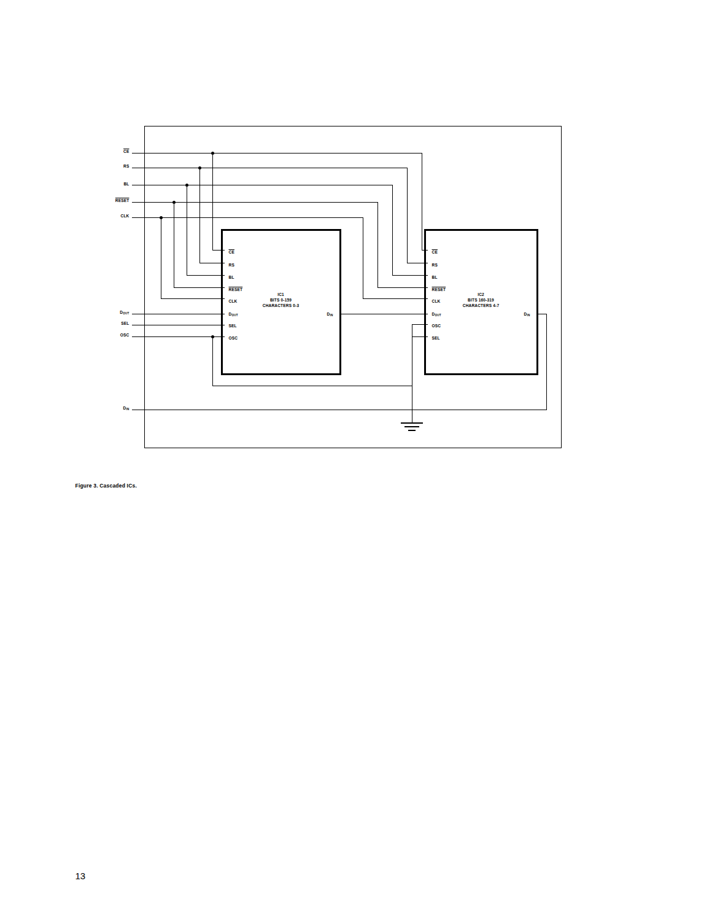CE
RS
BL
RESET
CLK
DOUT
SEL
OSC
DIN
IC1
BITS 0-159
CHARACTERS 0-3
CE
RS
BL
RESET
CLK
DOUT
SEL
OSC
DIN
IC2
BITS 160-319
CHARACTERS 4-7
CE
RS
BL
RESET
CLK
DOUT
OSC
SEL
DIN
Figure 3. Cascaded ICs.
13